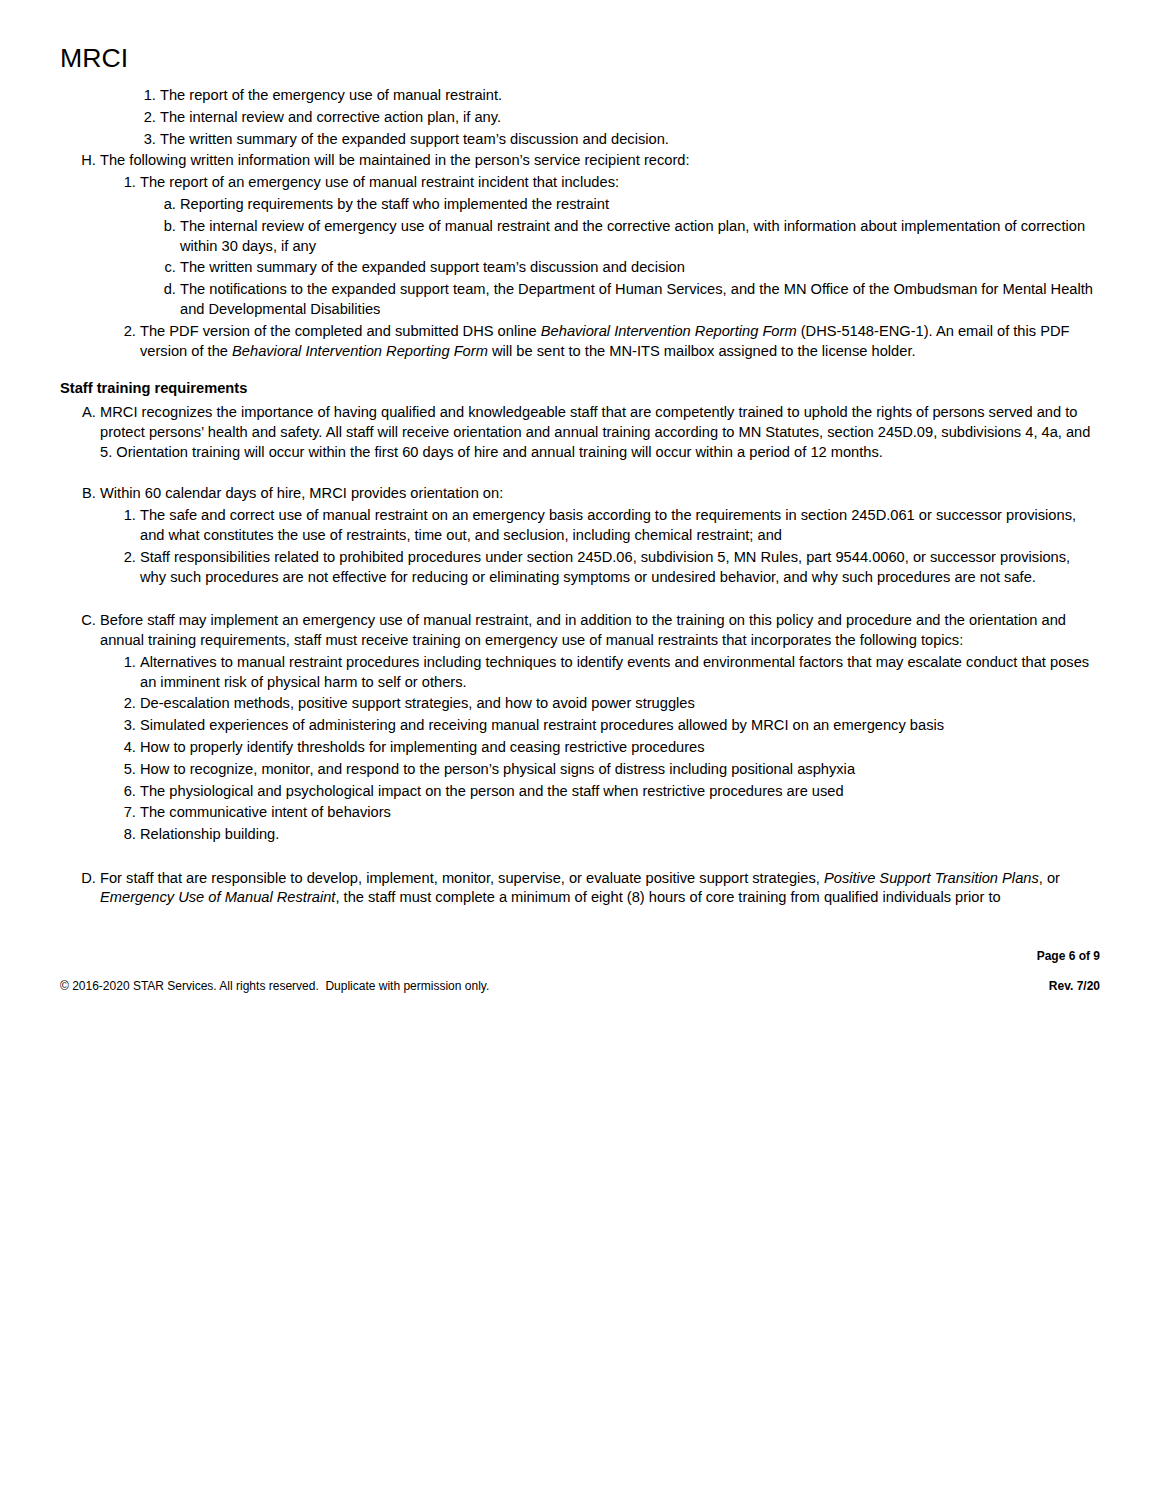MRCI
The report of the emergency use of manual restraint.
The internal review and corrective action plan, if any.
The written summary of the expanded support team’s discussion and decision.
The following written information will be maintained in the person’s service recipient record:
The report of an emergency use of manual restraint incident that includes:
Reporting requirements by the staff who implemented the restraint
The internal review of emergency use of manual restraint and the corrective action plan, with information about implementation of correction within 30 days, if any
The written summary of the expanded support team’s discussion and decision
The notifications to the expanded support team, the Department of Human Services, and the MN Office of the Ombudsman for Mental Health and Developmental Disabilities
The PDF version of the completed and submitted DHS online Behavioral Intervention Reporting Form (DHS-5148-ENG-1). An email of this PDF version of the Behavioral Intervention Reporting Form will be sent to the MN-ITS mailbox assigned to the license holder.
Staff training requirements
MRCI recognizes the importance of having qualified and knowledgeable staff that are competently trained to uphold the rights of persons served and to protect persons’ health and safety. All staff will receive orientation and annual training according to MN Statutes, section 245D.09, subdivisions 4, 4a, and 5. Orientation training will occur within the first 60 days of hire and annual training will occur within a period of 12 months.
Within 60 calendar days of hire, MRCI provides orientation on:
The safe and correct use of manual restraint on an emergency basis according to the requirements in section 245D.061 or successor provisions, and what constitutes the use of restraints, time out, and seclusion, including chemical restraint; and
Staff responsibilities related to prohibited procedures under section 245D.06, subdivision 5, MN Rules, part 9544.0060, or successor provisions, why such procedures are not effective for reducing or eliminating symptoms or undesired behavior, and why such procedures are not safe.
Before staff may implement an emergency use of manual restraint, and in addition to the training on this policy and procedure and the orientation and annual training requirements, staff must receive training on emergency use of manual restraints that incorporates the following topics:
Alternatives to manual restraint procedures including techniques to identify events and environmental factors that may escalate conduct that poses an imminent risk of physical harm to self or others.
De-escalation methods, positive support strategies, and how to avoid power struggles
Simulated experiences of administering and receiving manual restraint procedures allowed by MRCI on an emergency basis
How to properly identify thresholds for implementing and ceasing restrictive procedures
How to recognize, monitor, and respond to the person’s physical signs of distress including positional asphyxia
The physiological and psychological impact on the person and the staff when restrictive procedures are used
The communicative intent of behaviors
Relationship building.
For staff that are responsible to develop, implement, monitor, supervise, or evaluate positive support strategies, Positive Support Transition Plans, or Emergency Use of Manual Restraint, the staff must complete a minimum of eight (8) hours of core training from qualified individuals prior to
© 2016-2020 STAR Services. All rights reserved. Duplicate with permission only.
Page 6 of 9 Rev. 7/20